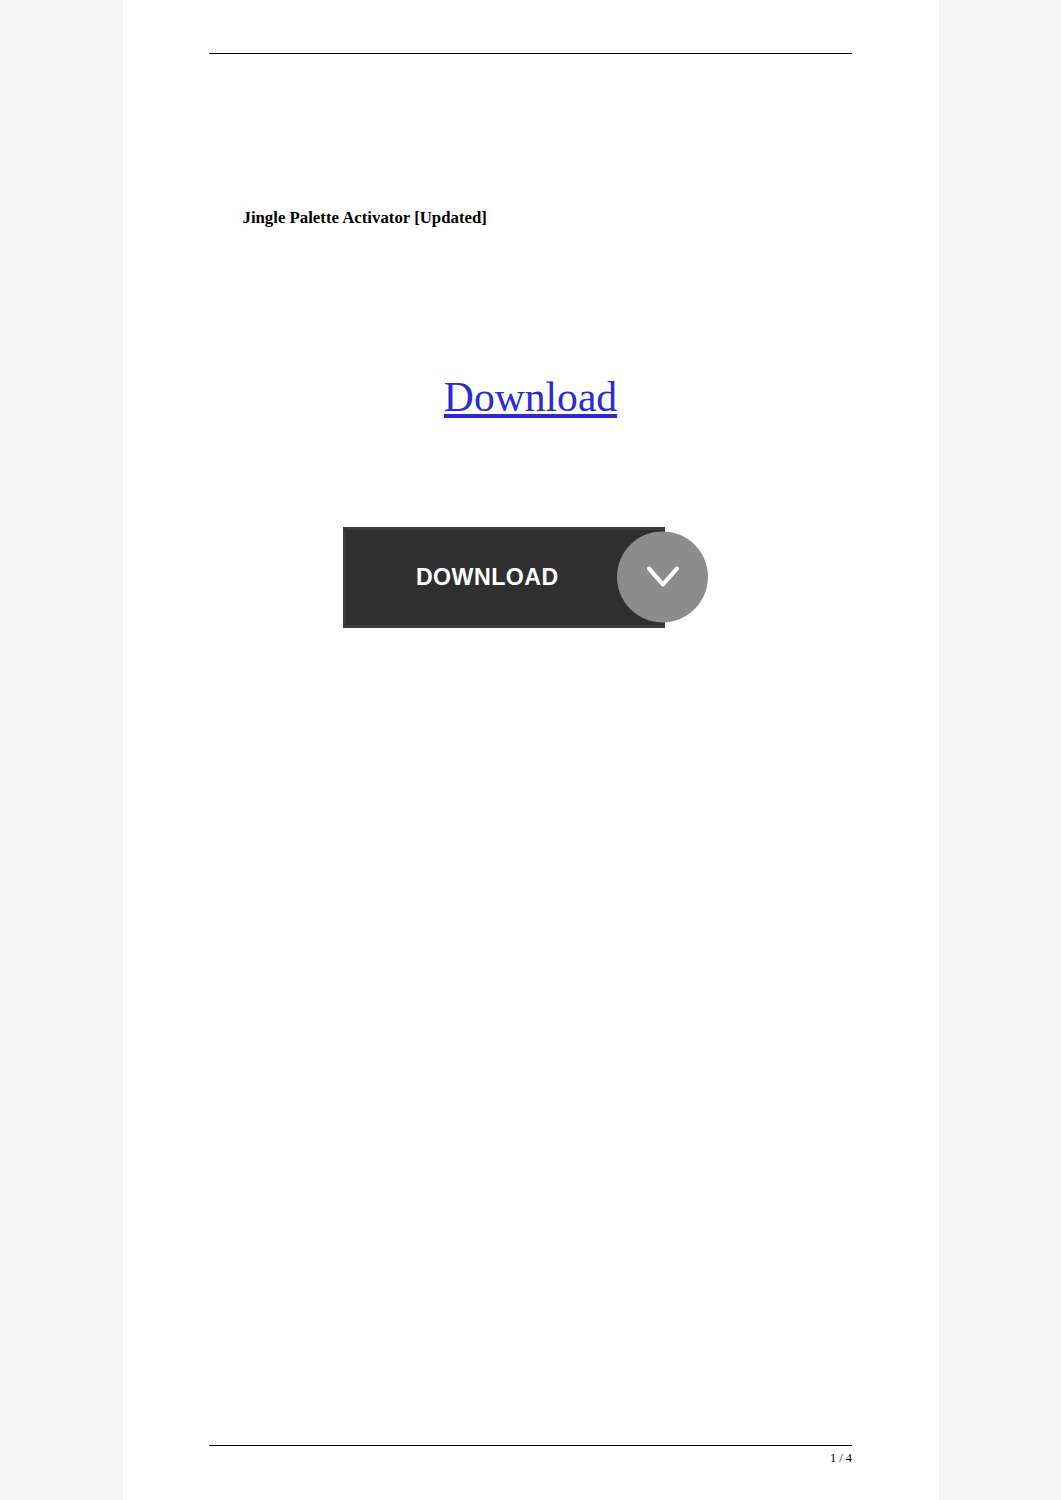Jingle Palette Activator [Updated]
Download
Download
1 / 4